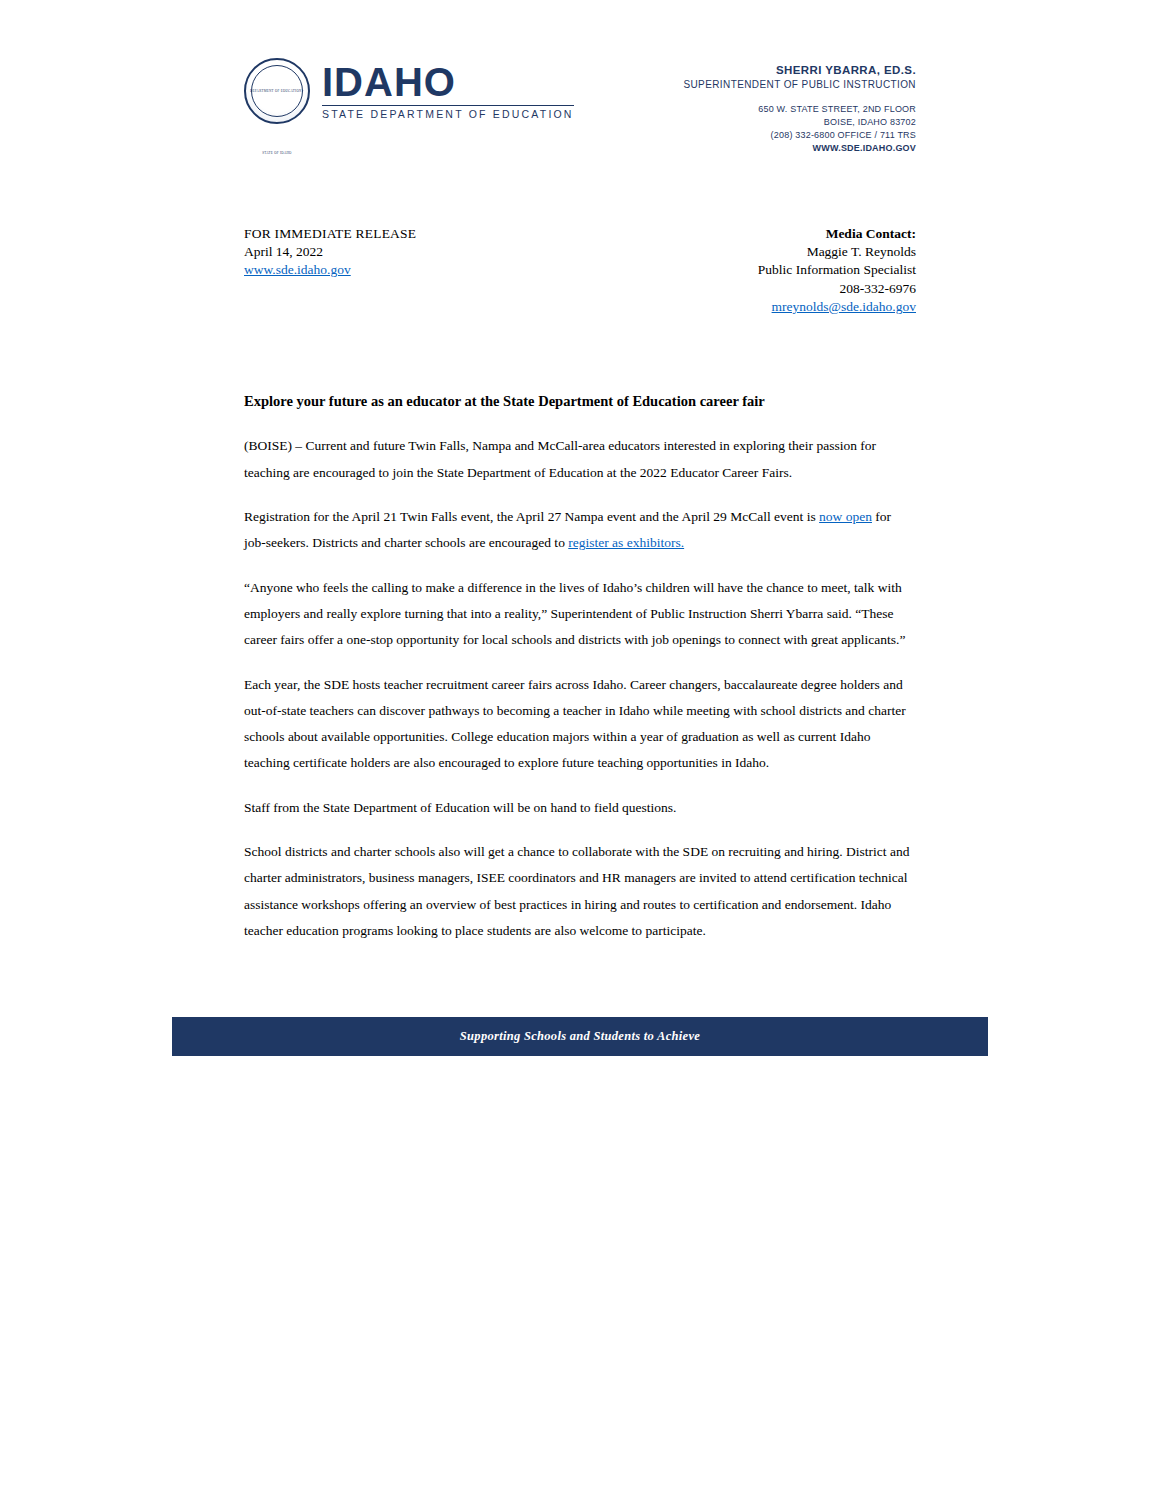Department of Education · State of Idaho
IDAHO STATE DEPARTMENT OF EDUCATION
SHERRI YBARRA, ED.S.
SUPERINTENDENT OF PUBLIC INSTRUCTION
650 W. STATE STREET, 2ND FLOOR
BOISE, IDAHO 83702
(208) 332-6800 OFFICE / 711 TRS
WWW.SDE.IDAHO.GOV
FOR IMMEDIATE RELEASE
April 14, 2022
www.sde.idaho.gov
Media Contact:
Maggie T. Reynolds
Public Information Specialist
208-332-6976
mreynolds@sde.idaho.gov
Explore your future as an educator at the State Department of Education career fair
(BOISE) – Current and future Twin Falls, Nampa and McCall-area educators interested in exploring their passion for teaching are encouraged to join the State Department of Education at the 2022 Educator Career Fairs.
Registration for the April 21 Twin Falls event, the April 27 Nampa event and the April 29 McCall event is now open for job-seekers. Districts and charter schools are encouraged to register as exhibitors.
“Anyone who feels the calling to make a difference in the lives of Idaho’s children will have the chance to meet, talk with employers and really explore turning that into a reality,” Superintendent of Public Instruction Sherri Ybarra said. “These career fairs offer a one-stop opportunity for local schools and districts with job openings to connect with great applicants.”
Each year, the SDE hosts teacher recruitment career fairs across Idaho. Career changers, baccalaureate degree holders and out-of-state teachers can discover pathways to becoming a teacher in Idaho while meeting with school districts and charter schools about available opportunities. College education majors within a year of graduation as well as current Idaho teaching certificate holders are also encouraged to explore future teaching opportunities in Idaho.
Staff from the State Department of Education will be on hand to field questions.
School districts and charter schools also will get a chance to collaborate with the SDE on recruiting and hiring. District and charter administrators, business managers, ISEE coordinators and HR managers are invited to attend certification technical assistance workshops offering an overview of best practices in hiring and routes to certification and endorsement. Idaho teacher education programs looking to place students are also welcome to participate.
Supporting Schools and Students to Achieve